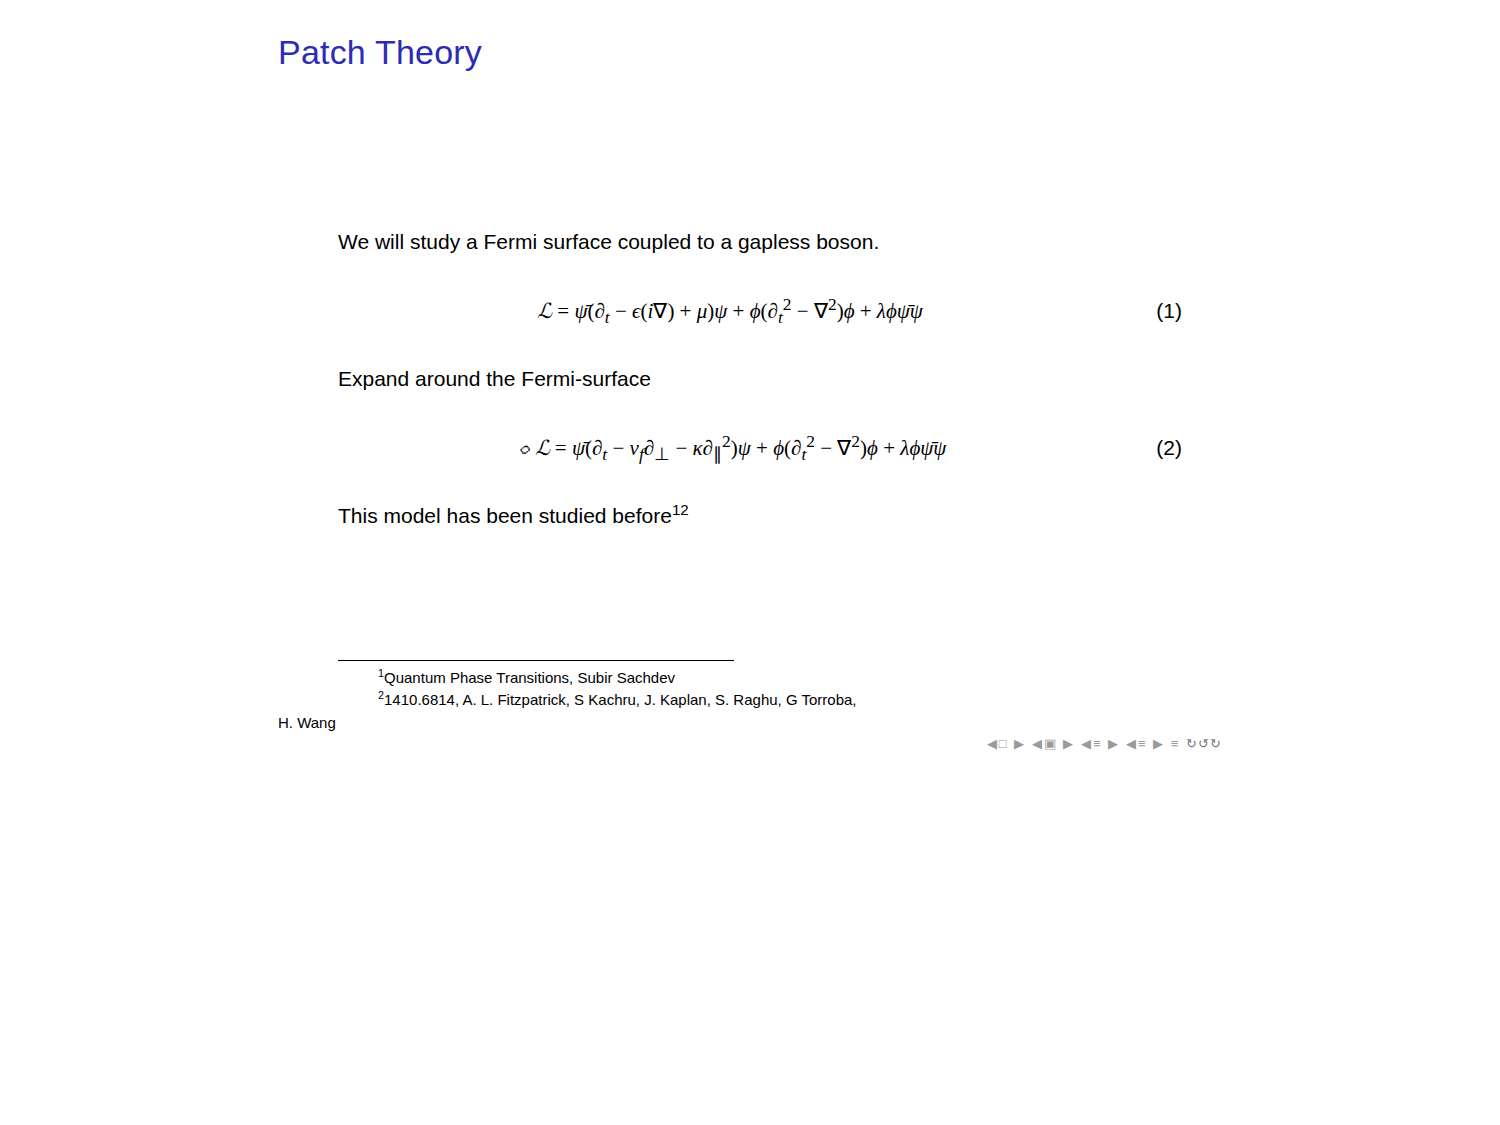Patch Theory
We will study a Fermi surface coupled to a gapless boson.
ℒ = ψ̄(∂t − ϵ(i∇) + μ)ψ + ϕ(∂t2 − ∇2)ϕ + λϕψ̄ψ
(1)
Expand around the Fermi-surface
ࡀℒ = ψ̄(∂t − vf∂⊥ − κ∂∥2)ψ + ϕ(∂t2 − ∇2)ϕ + λϕψ̄ψ
(2)
This model has been studied before12
1Quantum Phase Transitions, Subir Sachdev
21410.6814, A. L. Fitzpatrick, S Kachru, J. Kaplan, S. Raghu, G Torroba,
H. Wang
◀□ ▶ ◀▣ ▶ ◀≡ ▶ ◀≡ ▶ ≡ ↻↺↻